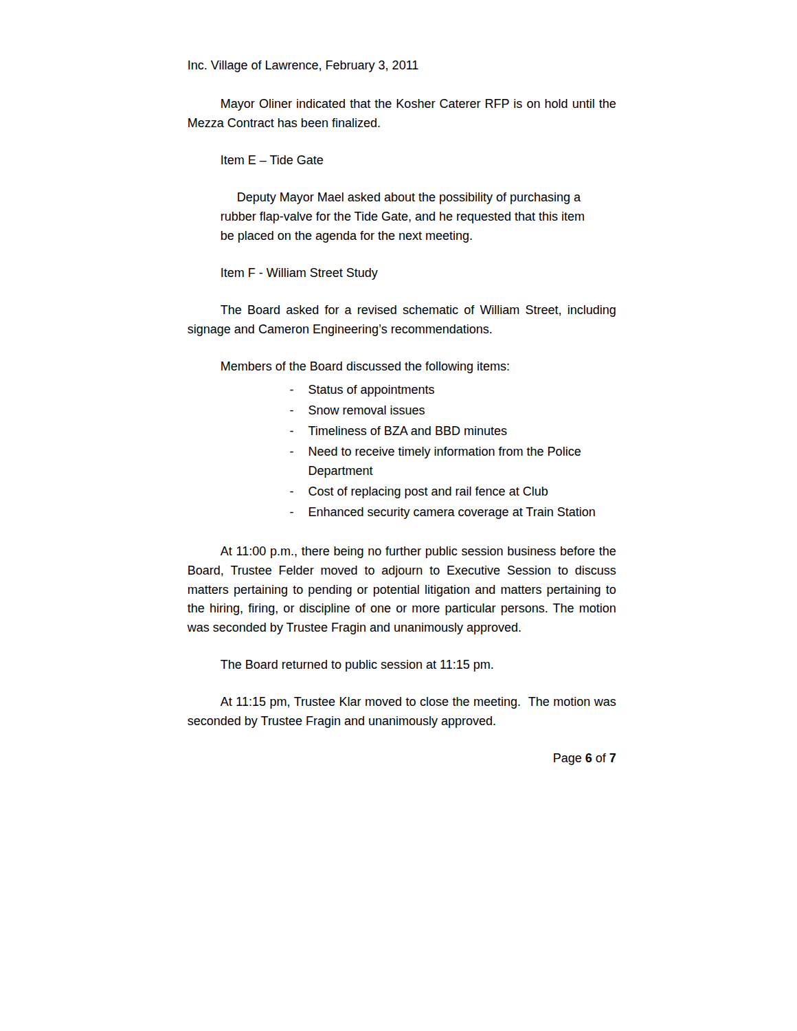Inc. Village of Lawrence, February 3, 2011
Mayor Oliner indicated that the Kosher Caterer RFP is on hold until the Mezza Contract has been finalized.
Item E – Tide Gate
Deputy Mayor Mael asked about the possibility of purchasing a rubber flap-valve for the Tide Gate, and he requested that this item be placed on the agenda for the next meeting.
Item F - William Street Study
The Board asked for a revised schematic of William Street, including signage and Cameron Engineering’s recommendations.
Members of the Board discussed the following items:
Status of appointments
Snow removal issues
Timeliness of BZA and BBD minutes
Need to receive timely information from the Police Department
Cost of replacing post and rail fence at Club
Enhanced security camera coverage at Train Station
At 11:00 p.m., there being no further public session business before the Board, Trustee Felder moved to adjourn to Executive Session to discuss matters pertaining to pending or potential litigation and matters pertaining to the hiring, firing, or discipline of one or more particular persons. The motion was seconded by Trustee Fragin and unanimously approved.
The Board returned to public session at 11:15 pm.
At 11:15 pm, Trustee Klar moved to close the meeting. The motion was seconded by Trustee Fragin and unanimously approved.
Page 6 of 7